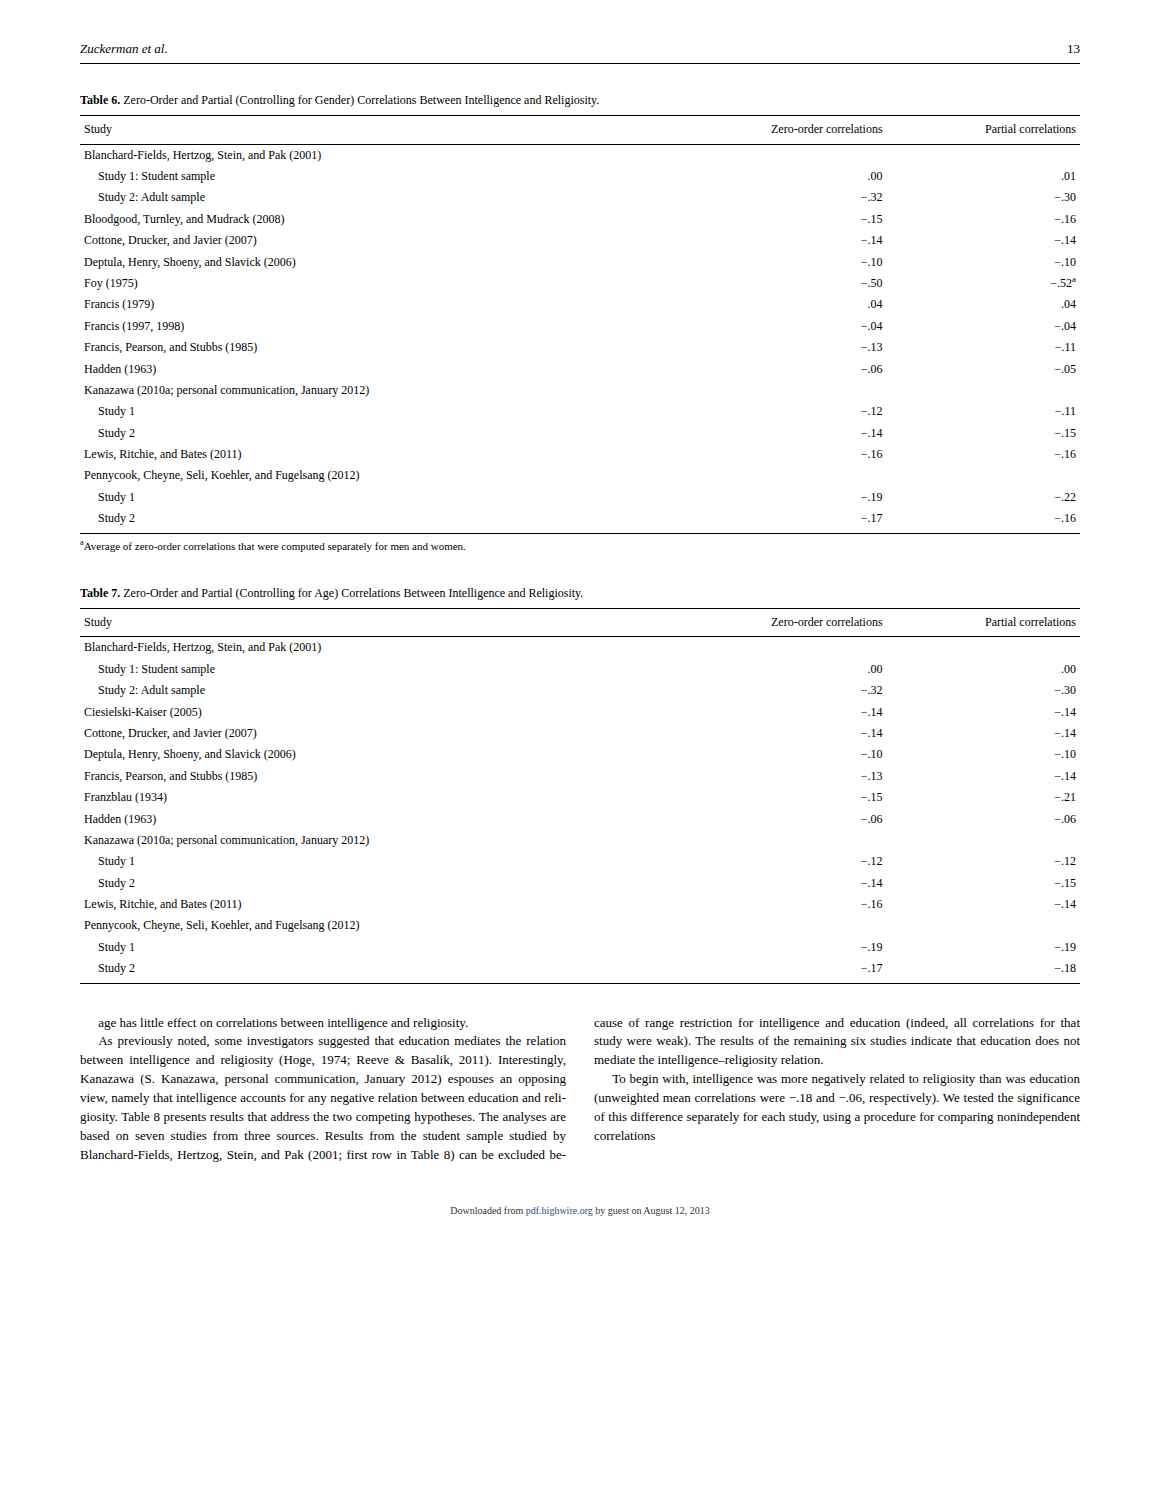Zuckerman et al.
13
Table 6. Zero-Order and Partial (Controlling for Gender) Correlations Between Intelligence and Religiosity.
| Study | Zero-order correlations | Partial correlations |
| --- | --- | --- |
| Blanchard-Fields, Hertzog, Stein, and Pak (2001) | | |
| Study 1: Student sample | .00 | .01 |
| Study 2: Adult sample | −.32 | −.30 |
| Bloodgood, Turnley, and Mudrack (2008) | −.15 | −.16 |
| Cottone, Drucker, and Javier (2007) | −.14 | −.14 |
| Deptula, Henry, Shoeny, and Slavick (2006) | −.10 | −.10 |
| Foy (1975) | −.50 | −.52 a |
| Francis (1979) | .04 | .04 |
| Francis (1997, 1998) | −.04 | −.04 |
| Francis, Pearson, and Stubbs (1985) | −.13 | −.11 |
| Hadden (1963) | −.06 | −.05 |
| Kanazawa (2010a; personal communication, January 2012) | | |
| Study 1 | −.12 | −.11 |
| Study 2 | −.14 | −.15 |
| Lewis, Ritchie, and Bates (2011) | −.16 | −.16 |
| Pennycook, Cheyne, Seli, Koehler, and Fugelsang (2012) | | |
| Study 1 | −.19 | −.22 |
| Study 2 | −.17 | −.16 |
aAverage of zero-order correlations that were computed separately for men and women.
Table 7. Zero-Order and Partial (Controlling for Age) Correlations Between Intelligence and Religiosity.
| Study | Zero-order correlations | Partial correlations |
| --- | --- | --- |
| Blanchard-Fields, Hertzog, Stein, and Pak (2001) | | |
| Study 1: Student sample | .00 | .00 |
| Study 2: Adult sample | −.32 | −.30 |
| Ciesielski-Kaiser (2005) | −.14 | −.14 |
| Cottone, Drucker, and Javier (2007) | −.14 | −.14 |
| Deptula, Henry, Shoeny, and Slavick (2006) | −.10 | −.10 |
| Francis, Pearson, and Stubbs (1985) | −.13 | −.14 |
| Franzblau (1934) | −.15 | −.21 |
| Hadden (1963) | −.06 | −.06 |
| Kanazawa (2010a; personal communication, January 2012) | | |
| Study 1 | −.12 | −.12 |
| Study 2 | −.14 | −.15 |
| Lewis, Ritchie, and Bates (2011) | −.16 | −.14 |
| Pennycook, Cheyne, Seli, Koehler, and Fugelsang (2012) | | |
| Study 1 | −.19 | −.19 |
| Study 2 | −.17 | −.18 |
age has little effect on correlations between intelligence and religiosity.
As previously noted, some investigators suggested that education mediates the relation between intelligence and religiosity (Hoge, 1974; Reeve & Basalik, 2011). Interestingly, Kanazawa (S. Kanazawa, personal communication, January 2012) espouses an opposing view, namely that intelligence accounts for any negative relation between education and religiosity. Table 8 presents results that address the two competing hypotheses. The analyses are based on seven studies from three sources. Results from the student sample studied by Blanchard-Fields, Hertzog, Stein, and Pak (2001; first row in Table 8) can be excluded because of range restriction for intelligence and education (indeed, all correlations for that study were weak). The results of the remaining six studies indicate that education does not mediate the intelligence–religiosity relation.
To begin with, intelligence was more negatively related to religiosity than was education (unweighted mean correlations were −.18 and −.06, respectively). We tested the significance of this difference separately for each study, using a procedure for comparing nonindependent correlations
Downloaded from pdf.highwire.org by guest on August 12, 2013